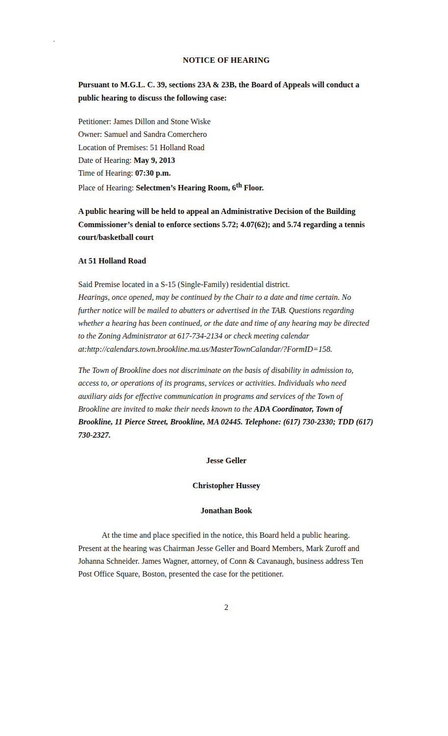.
NOTICE OF HEARING
Pursuant to M.G.L. C. 39, sections 23A & 23B, the Board of Appeals will conduct a public hearing to discuss the following case:
Petitioner: James Dillon and Stone Wiske
Owner: Samuel and Sandra Comerchero
Location of Premises: 51 Holland Road
Date of Hearing: May 9, 2013
Time of Hearing: 07:30 p.m.
Place of Hearing: Selectmen’s Hearing Room, 6th Floor.
A public hearing will be held to appeal an Administrative Decision of the Building Commissioner’s denial to enforce sections 5.72; 4.07(62); and 5.74 regarding a tennis court/basketball court
At 51 Holland Road
Said Premise located in a S-15 (Single-Family) residential district.
Hearings, once opened, may be continued by the Chair to a date and time certain. No further notice will be mailed to abutters or advertised in the TAB. Questions regarding whether a hearing has been continued, or the date and time of any hearing may be directed to the Zoning Administrator at 617-734-2134 or check meeting calendar at:http://calendars.town.brookline.ma.us/MasterTownCalandar/?FormID=158.
The Town of Brookline does not discriminate on the basis of disability in admission to, access to, or operations of its programs, services or activities. Individuals who need auxiliary aids for effective communication in programs and services of the Town of Brookline are invited to make their needs known to the ADA Coordinator, Town of Brookline, 11 Pierce Street, Brookline, MA 02445. Telephone: (617) 730-2330; TDD (617) 730-2327.
Jesse Geller
Christopher Hussey
Jonathan Book
At the time and place specified in the notice, this Board held a public hearing. Present at the hearing was Chairman Jesse Geller and Board Members, Mark Zuroff and Johanna Schneider. James Wagner, attorney, of Conn & Cavanaugh, business address Ten Post Office Square, Boston, presented the case for the petitioner.
2